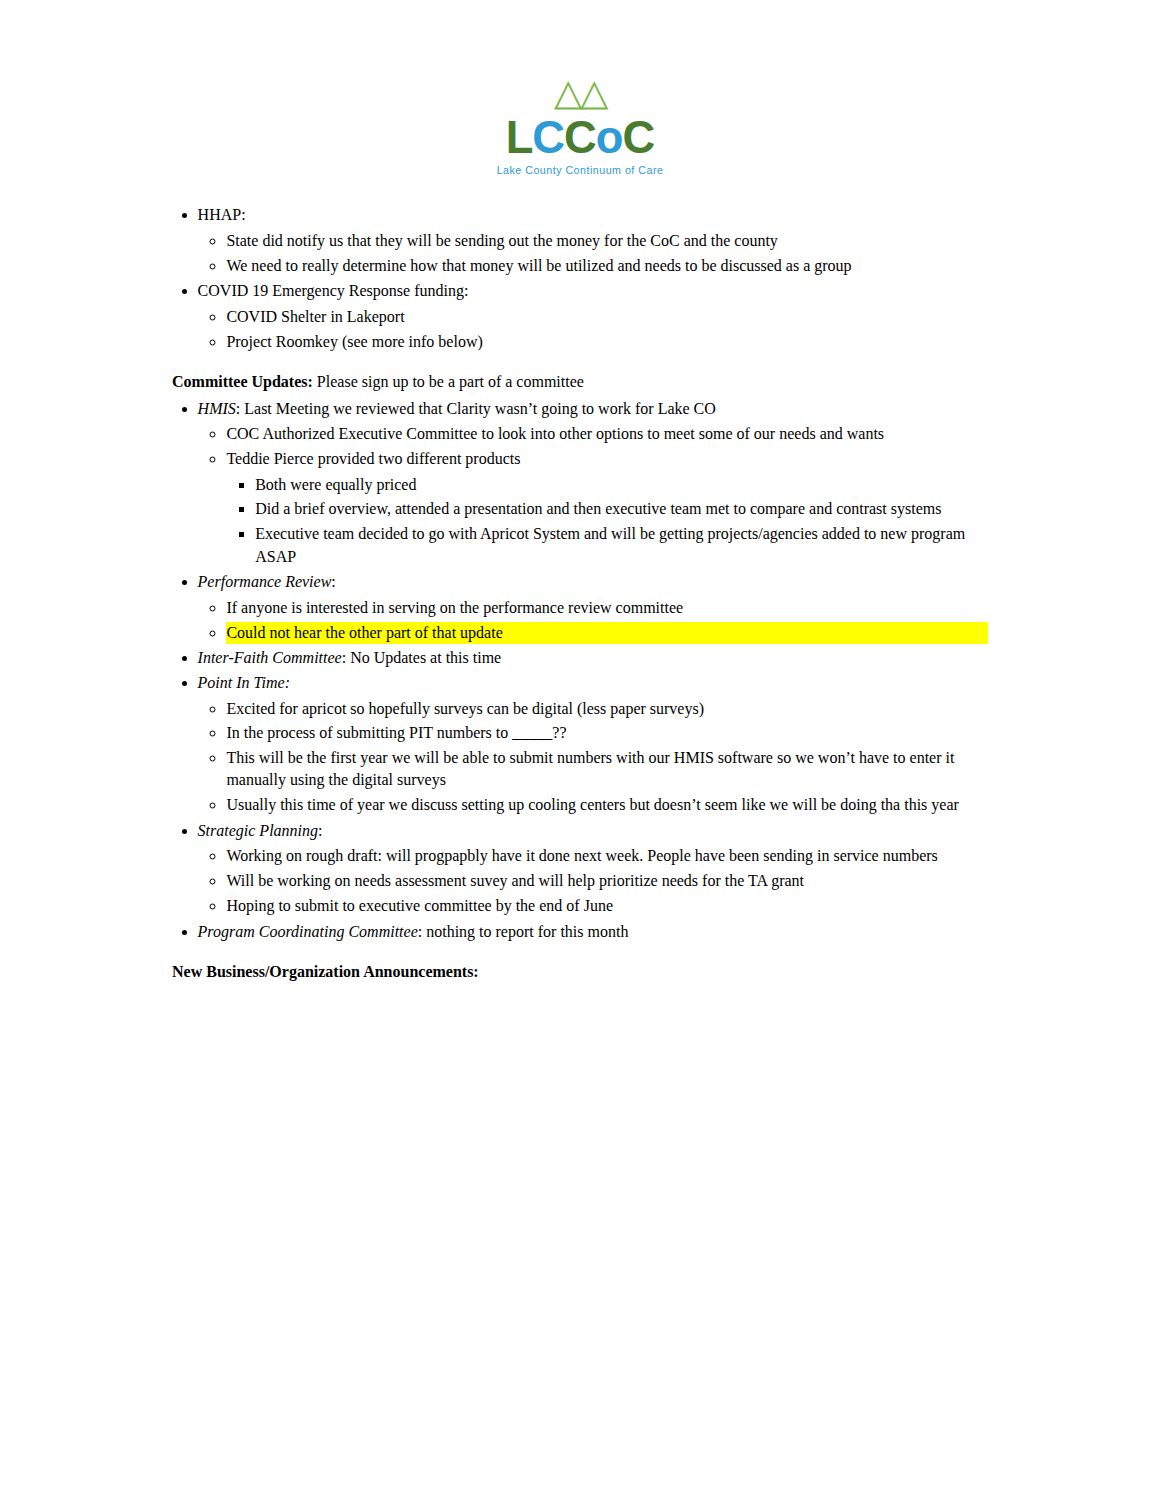△△
LCCo C
Lake County Continuum of Care
HHAP:
State did notify us that they will be sending out the money for the CoC and the county
We need to really determine how that money will be utilized and needs to be discussed as a group
COVID 19 Emergency Response funding:
COVID Shelter in Lakeport
Project Roomkey (see more info below)
Committee Updates: Please sign up to be a part of a committee
HMIS: Last Meeting we reviewed that Clarity wasn’t going to work for Lake CO
COC Authorized Executive Committee to look into other options to meet some of our needs and wants
Teddie Pierce provided two different products
Both were equally priced
Did a brief overview, attended a presentation and then executive team met to compare and contrast systems
Executive team decided to go with Apricot System and will be getting projects/agencies added to new program ASAP
Performance Review:
If anyone is interested in serving on the performance review committee
Could not hear the other part of that update
Inter-Faith Committee: No Updates at this time
Point In Time:
Excited for apricot so hopefully surveys can be digital (less paper surveys)
In the process of submitting PIT numbers to _____??
This will be the first year we will be able to submit numbers with our HMIS software so we won’t have to enter it manually using the digital surveys
Usually this time of year we discuss setting up cooling centers but doesn’t seem like we will be doing tha this year
Strategic Planning:
Working on rough draft: will progpapbly have it done next week. People have been sending in service numbers
Will be working on needs assessment suvey and will help prioritize needs for the TA grant
Hoping to submit to executive committee by the end of June
Program Coordinating Committee: nothing to report for this month
New Business/Organization Announcements: